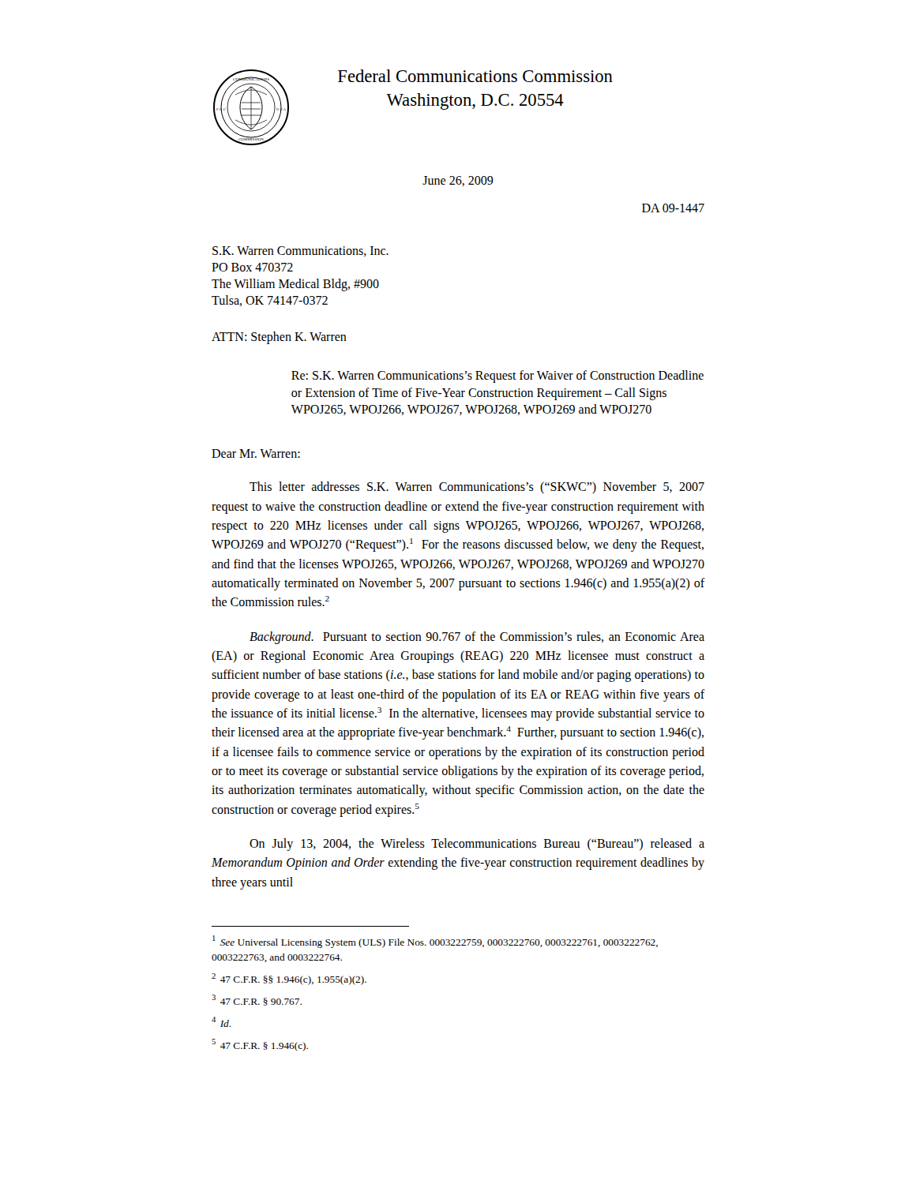COMMUNICATIONS COMMISSION F C C U S A
Federal Communications Commission
Washington, D.C. 20554
June 26, 2009
DA 09-1447
S.K. Warren Communications, Inc.
PO Box 470372
The William Medical Bldg, #900
Tulsa, OK 74147-0372
ATTN: Stephen K. Warren
Re: S.K. Warren Communications’s Request for Waiver of Construction Deadline or Extension of Time of Five-Year Construction Requirement – Call Signs WPOJ265, WPOJ266, WPOJ267, WPOJ268, WPOJ269 and WPOJ270
Dear Mr. Warren:
This letter addresses S.K. Warren Communications’s (“SKWC”) November 5, 2007 request to waive the construction deadline or extend the five-year construction requirement with respect to 220 MHz licenses under call signs WPOJ265, WPOJ266, WPOJ267, WPOJ268, WPOJ269 and WPOJ270 (“Request”).1 For the reasons discussed below, we deny the Request, and find that the licenses WPOJ265, WPOJ266, WPOJ267, WPOJ268, WPOJ269 and WPOJ270 automatically terminated on November 5, 2007 pursuant to sections 1.946(c) and 1.955(a)(2) of the Commission rules.2
Background. Pursuant to section 90.767 of the Commission’s rules, an Economic Area (EA) or Regional Economic Area Groupings (REAG) 220 MHz licensee must construct a sufficient number of base stations (i.e., base stations for land mobile and/or paging operations) to provide coverage to at least one-third of the population of its EA or REAG within five years of the issuance of its initial license.3 In the alternative, licensees may provide substantial service to their licensed area at the appropriate five-year benchmark.4 Further, pursuant to section 1.946(c), if a licensee fails to commence service or operations by the expiration of its construction period or to meet its coverage or substantial service obligations by the expiration of its coverage period, its authorization terminates automatically, without specific Commission action, on the date the construction or coverage period expires.5
On July 13, 2004, the Wireless Telecommunications Bureau (“Bureau”) released a Memorandum Opinion and Order extending the five-year construction requirement deadlines by three years until
1 See Universal Licensing System (ULS) File Nos. 0003222759, 0003222760, 0003222761, 0003222762, 0003222763, and 0003222764.
2 47 C.F.R. §§ 1.946(c), 1.955(a)(2).
3 47 C.F.R. § 90.767.
4 Id.
5 47 C.F.R. § 1.946(c).